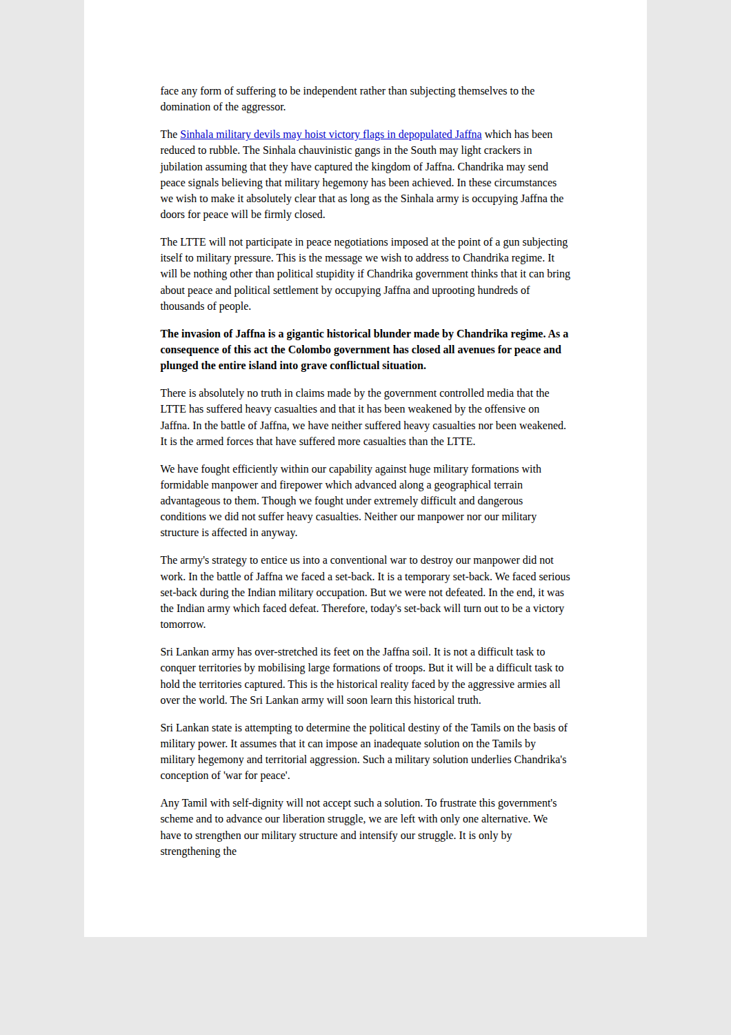face any form of suffering to be independent rather than subjecting themselves to the domination of the aggressor.
The Sinhala military devils may hoist victory flags in depopulated Jaffna which has been reduced to rubble. The Sinhala chauvinistic gangs in the South may light crackers in jubilation assuming that they have captured the kingdom of Jaffna. Chandrika may send peace signals believing that military hegemony has been achieved. In these circumstances we wish to make it absolutely clear that as long as the Sinhala army is occupying Jaffna the doors for peace will be firmly closed.
The LTTE will not participate in peace negotiations imposed at the point of a gun subjecting itself to military pressure. This is the message we wish to address to Chandrika regime. It will be nothing other than political stupidity if Chandrika government thinks that it can bring about peace and political settlement by occupying Jaffna and uprooting hundreds of thousands of people.
The invasion of Jaffna is a gigantic historical blunder made by Chandrika regime. As a consequence of this act the Colombo government has closed all avenues for peace and plunged the entire island into grave conflictual situation.
There is absolutely no truth in claims made by the government controlled media that the LTTE has suffered heavy casualties and that it has been weakened by the offensive on Jaffna. In the battle of Jaffna, we have neither suffered heavy casualties nor been weakened. It is the armed forces that have suffered more casualties than the LTTE.
We have fought efficiently within our capability against huge military formations with formidable manpower and firepower which advanced along a geographical terrain advantageous to them. Though we fought under extremely difficult and dangerous conditions we did not suffer heavy casualties. Neither our manpower nor our military structure is affected in anyway.
The army's strategy to entice us into a conventional war to destroy our manpower did not work. In the battle of Jaffna we faced a set-back. It is a temporary set-back. We faced serious set-back during the Indian military occupation. But we were not defeated. In the end, it was the Indian army which faced defeat. Therefore, today's set-back will turn out to be a victory tomorrow.
Sri Lankan army has over-stretched its feet on the Jaffna soil. It is not a difficult task to conquer territories by mobilising large formations of troops. But it will be a difficult task to hold the territories captured. This is the historical reality faced by the aggressive armies all over the world. The Sri Lankan army will soon learn this historical truth.
Sri Lankan state is attempting to determine the political destiny of the Tamils on the basis of military power. It assumes that it can impose an inadequate solution on the Tamils by military hegemony and territorial aggression. Such a military solution underlies Chandrika's conception of 'war for peace'.
Any Tamil with self-dignity will not accept such a solution. To frustrate this government's scheme and to advance our liberation struggle, we are left with only one alternative. We have to strengthen our military structure and intensify our struggle. It is only by strengthening the